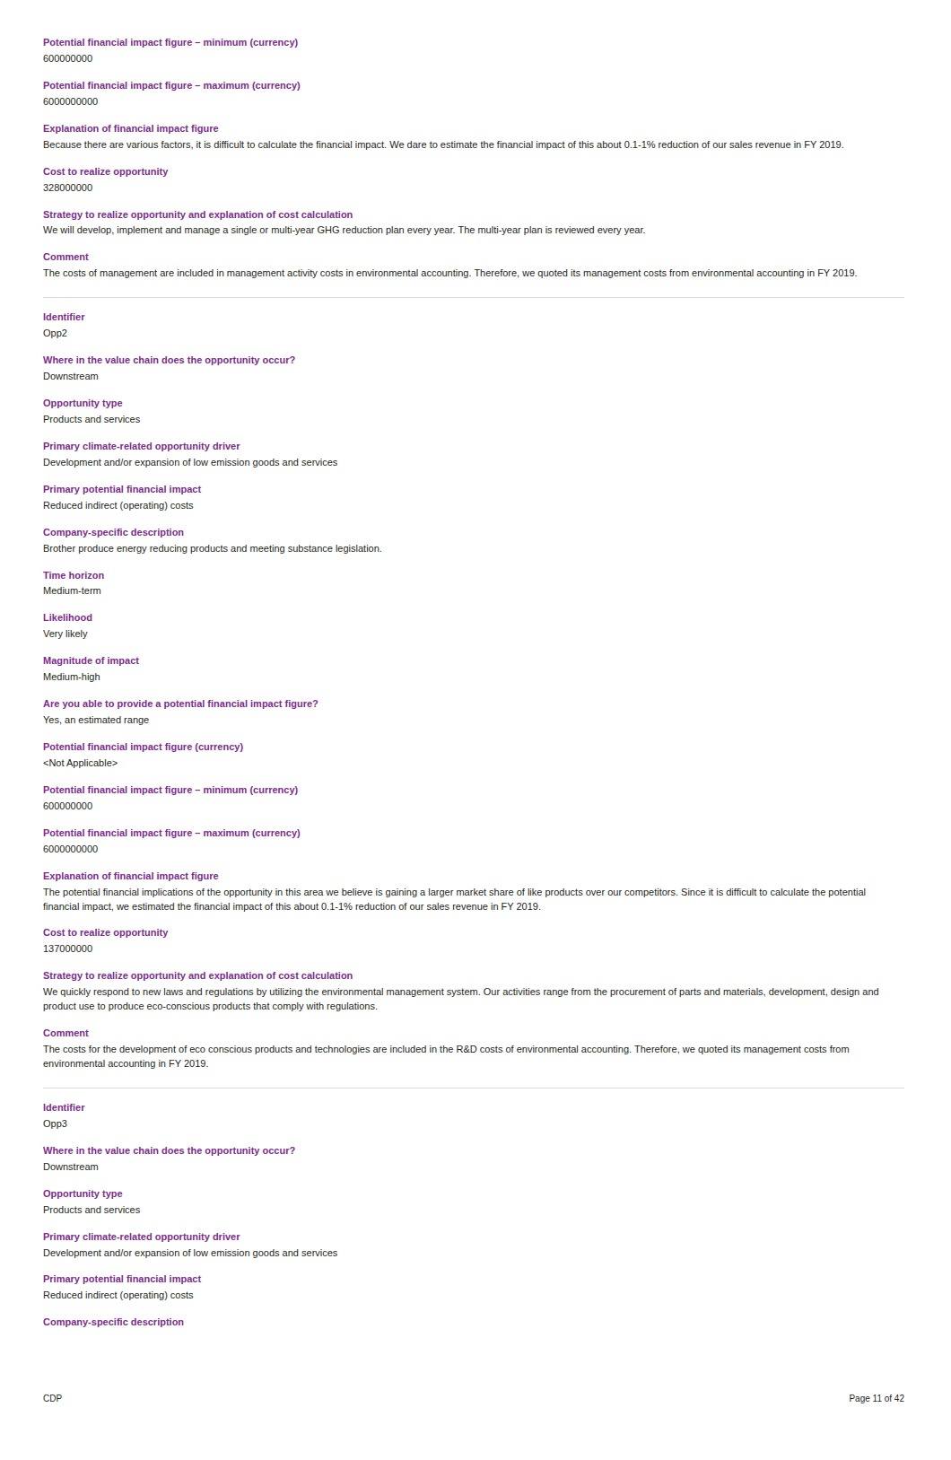Potential financial impact figure – minimum (currency)
600000000
Potential financial impact figure – maximum (currency)
6000000000
Explanation of financial impact figure
Because there are various factors, it is difficult to calculate the financial impact. We dare to estimate the financial impact of this about 0.1-1% reduction of our sales revenue in FY 2019.
Cost to realize opportunity
328000000
Strategy to realize opportunity and explanation of cost calculation
We will develop, implement and manage a single or multi-year GHG reduction plan every year. The multi-year plan is reviewed every year.
Comment
The costs of management are included in management activity costs in environmental accounting. Therefore, we quoted its management costs from environmental accounting in FY 2019.
Identifier
Opp2
Where in the value chain does the opportunity occur?
Downstream
Opportunity type
Products and services
Primary climate-related opportunity driver
Development and/or expansion of low emission goods and services
Primary potential financial impact
Reduced indirect (operating) costs
Company-specific description
Brother produce energy reducing products and meeting substance legislation.
Time horizon
Medium-term
Likelihood
Very likely
Magnitude of impact
Medium-high
Are you able to provide a potential financial impact figure?
Yes, an estimated range
Potential financial impact figure (currency)
<Not Applicable>
Potential financial impact figure – minimum (currency)
600000000
Potential financial impact figure – maximum (currency)
6000000000
Explanation of financial impact figure
The potential financial implications of the opportunity in this area we believe is gaining a larger market share of like products over our competitors. Since it is difficult to calculate the potential financial impact, we estimated the financial impact of this about 0.1-1% reduction of our sales revenue in FY 2019.
Cost to realize opportunity
137000000
Strategy to realize opportunity and explanation of cost calculation
We quickly respond to new laws and regulations by utilizing the environmental management system. Our activities range from the procurement of parts and materials, development, design and product use to produce eco-conscious products that comply with regulations.
Comment
The costs for the development of eco conscious products and technologies are included in the R&D costs of environmental accounting. Therefore, we quoted its management costs from environmental accounting in FY 2019.
Identifier
Opp3
Where in the value chain does the opportunity occur?
Downstream
Opportunity type
Products and services
Primary climate-related opportunity driver
Development and/or expansion of low emission goods and services
Primary potential financial impact
Reduced indirect (operating) costs
Company-specific description
CDP Page 11 of 42